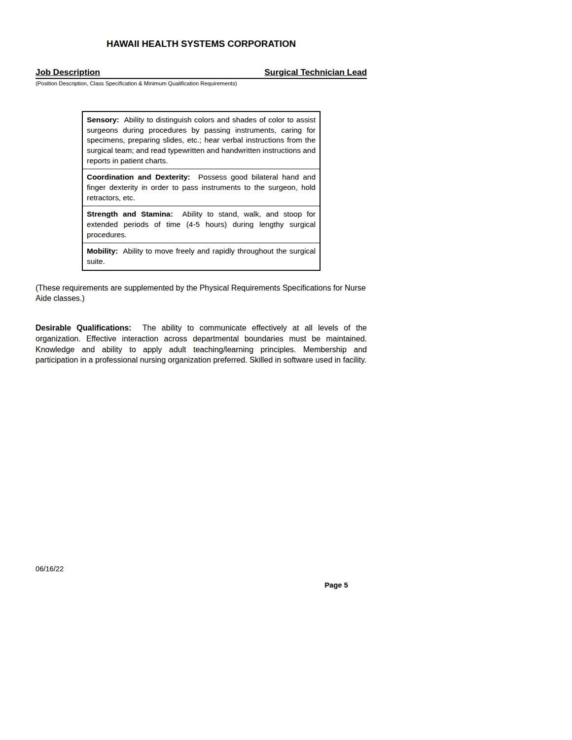HAWAII HEALTH SYSTEMS CORPORATION
Job Description Surgical Technician Lead
(Position Description, Class Specification & Minimum Qualification Requirements)
| Sensory: Ability to distinguish colors and shades of color to assist surgeons during procedures by passing instruments, caring for specimens, preparing slides, etc.; hear verbal instructions from the surgical team; and read typewritten and handwritten instructions and reports in patient charts. |
| Coordination and Dexterity: Possess good bilateral hand and finger dexterity in order to pass instruments to the surgeon, hold retractors, etc. |
| Strength and Stamina: Ability to stand, walk, and stoop for extended periods of time (4-5 hours) during lengthy surgical procedures. |
| Mobility: Ability to move freely and rapidly throughout the surgical suite. |
(These requirements are supplemented by the Physical Requirements Specifications for Nurse Aide classes.)
Desirable Qualifications: The ability to communicate effectively at all levels of the organization. Effective interaction across departmental boundaries must be maintained. Knowledge and ability to apply adult teaching/learning principles. Membership and participation in a professional nursing organization preferred. Skilled in software used in facility.
06/16/22
Page 5